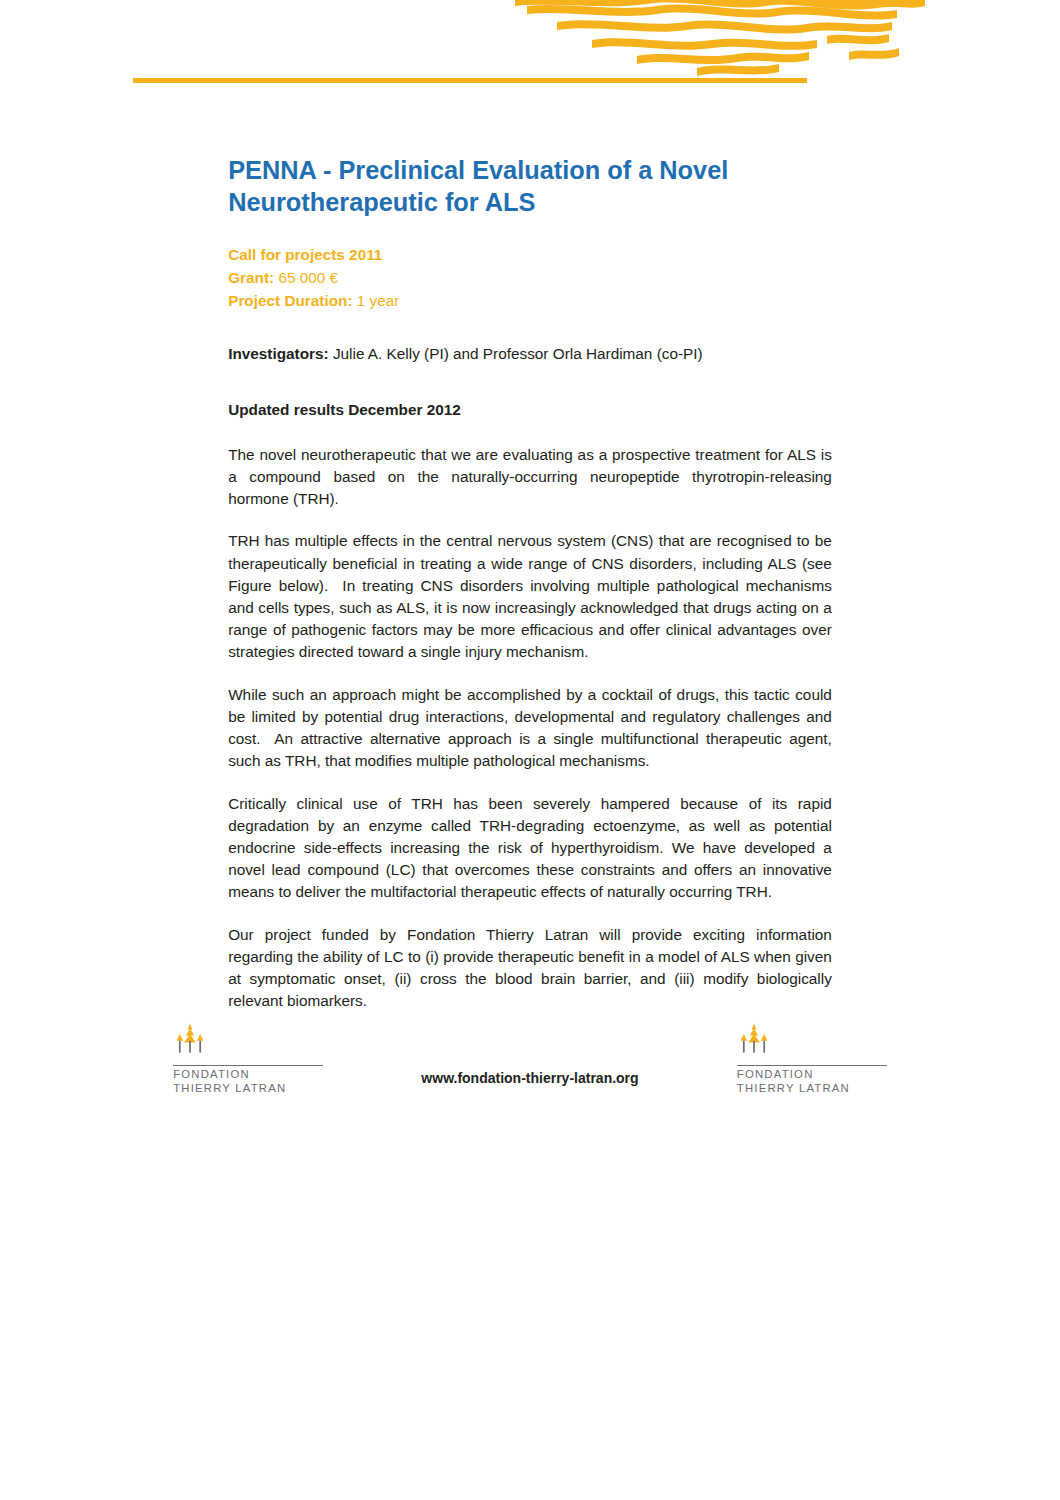PENNA - Preclinical Evaluation of a Novel Neurotherapeutic for ALS
Call for projects 2011
Grant: 65 000 €
Project Duration: 1 year
Investigators: Julie A. Kelly (PI) and Professor Orla Hardiman (co-PI)
Updated results December 2012
The novel neurotherapeutic that we are evaluating as a prospective treatment for ALS is a compound based on the naturally-occurring neuropeptide thyrotropin-releasing hormone (TRH).
TRH has multiple effects in the central nervous system (CNS) that are recognised to be therapeutically beneficial in treating a wide range of CNS disorders, including ALS (see Figure below). In treating CNS disorders involving multiple pathological mechanisms and cells types, such as ALS, it is now increasingly acknowledged that drugs acting on a range of pathogenic factors may be more efficacious and offer clinical advantages over strategies directed toward a single injury mechanism.
While such an approach might be accomplished by a cocktail of drugs, this tactic could be limited by potential drug interactions, developmental and regulatory challenges and cost. An attractive alternative approach is a single multifunctional therapeutic agent, such as TRH, that modifies multiple pathological mechanisms.
Critically clinical use of TRH has been severely hampered because of its rapid degradation by an enzyme called TRH-degrading ectoenzyme, as well as potential endocrine side-effects increasing the risk of hyperthyroidism. We have developed a novel lead compound (LC) that overcomes these constraints and offers an innovative means to deliver the multifactorial therapeutic effects of naturally occurring TRH.
Our project funded by Fondation Thierry Latran will provide exciting information regarding the ability of LC to (i) provide therapeutic benefit in a model of ALS when given at symptomatic onset, (ii) cross the blood brain barrier, and (iii) modify biologically relevant biomarkers.
Fondation
Thierry Latran
Fondation
Thierry Latran
www.fondation-thierry-latran.org